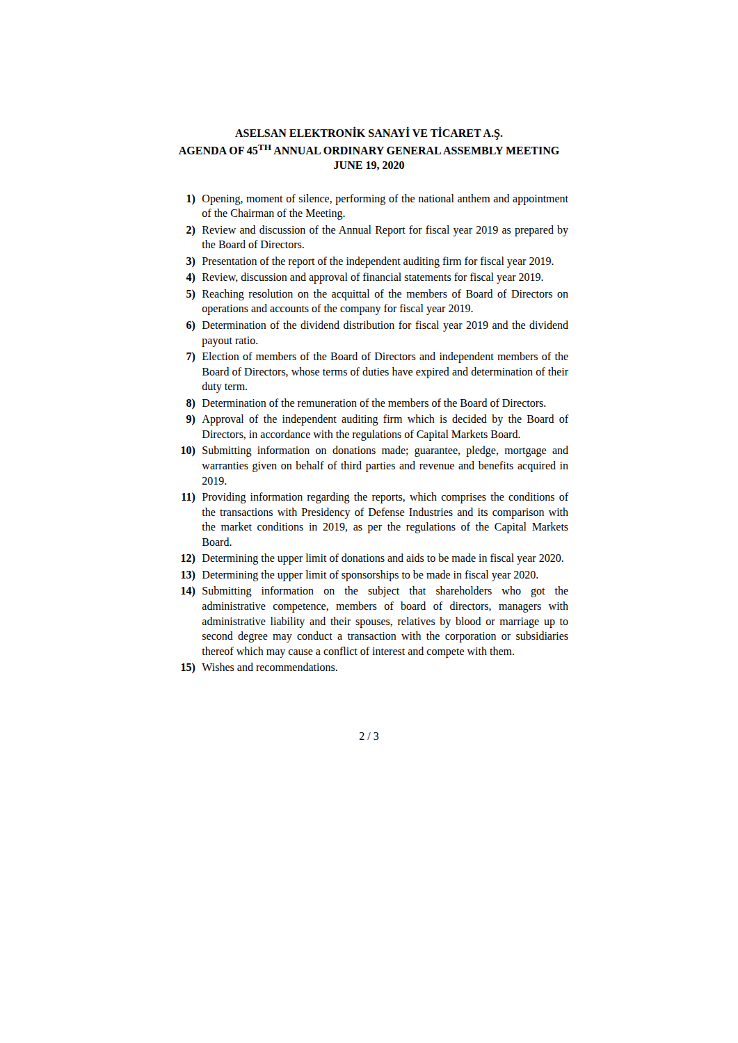ASELSAN ELEKTRONİK SANAYİ VE TİCARET A.Ş.
AGENDA OF 45TH ANNUAL ORDINARY GENERAL ASSEMBLY MEETING
JUNE 19, 2020
Opening, moment of silence, performing of the national anthem and appointment of the Chairman of the Meeting.
Review and discussion of the Annual Report for fiscal year 2019 as prepared by the Board of Directors.
Presentation of the report of the independent auditing firm for fiscal year 2019.
Review, discussion and approval of financial statements for fiscal year 2019.
Reaching resolution on the acquittal of the members of Board of Directors on operations and accounts of the company for fiscal year 2019.
Determination of the dividend distribution for fiscal year 2019 and the dividend payout ratio.
Election of members of the Board of Directors and independent members of the Board of Directors, whose terms of duties have expired and determination of their duty term.
Determination of the remuneration of the members of the Board of Directors.
Approval of the independent auditing firm which is decided by the Board of Directors, in accordance with the regulations of Capital Markets Board.
Submitting information on donations made; guarantee, pledge, mortgage and warranties given on behalf of third parties and revenue and benefits acquired in 2019.
Providing information regarding the reports, which comprises the conditions of the transactions with Presidency of Defense Industries and its comparison with the market conditions in 2019, as per the regulations of the Capital Markets Board.
Determining the upper limit of donations and aids to be made in fiscal year 2020.
Determining the upper limit of sponsorships to be made in fiscal year 2020.
Submitting information on the subject that shareholders who got the administrative competence, members of board of directors, managers with administrative liability and their spouses, relatives by blood or marriage up to second degree may conduct a transaction with the corporation or subsidiaries thereof which may cause a conflict of interest and compete with them.
Wishes and recommendations.
2 / 3